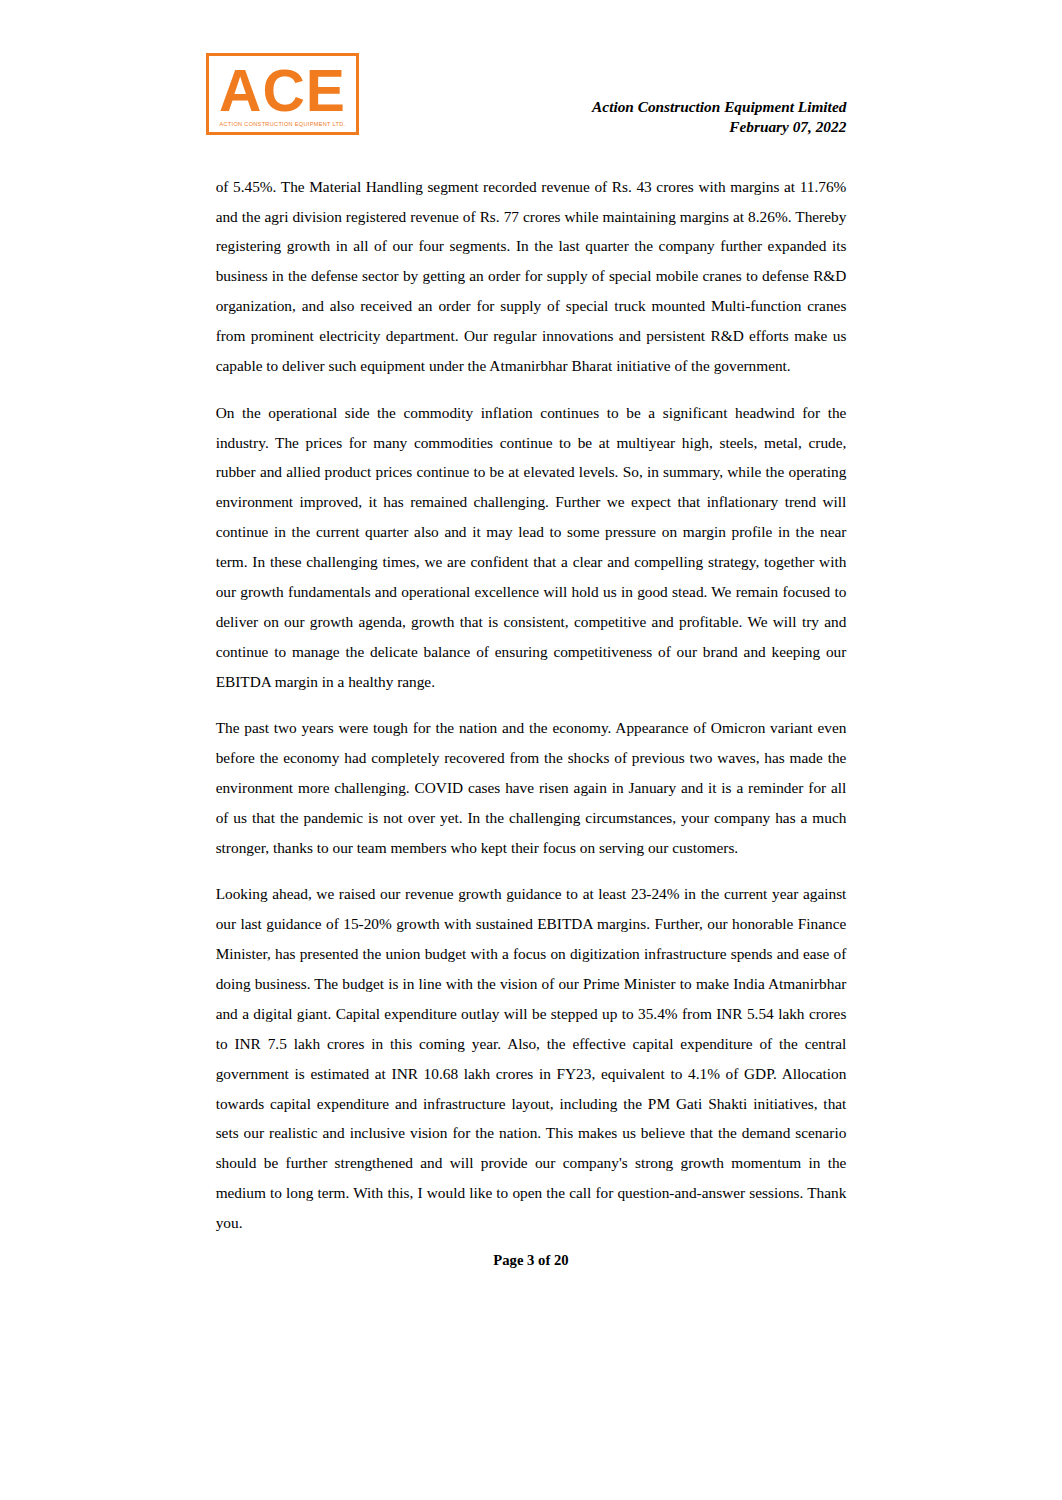ACE
ACTION CONSTRUCTION EQUIPMENT LTD.
Action Construction Equipment Limited
February 07, 2022
of 5.45%. The Material Handling segment recorded revenue of Rs. 43 crores with margins at 11.76% and the agri division registered revenue of Rs. 77 crores while maintaining margins at 8.26%. Thereby registering growth in all of our four segments. In the last quarter the company further expanded its business in the defense sector by getting an order for supply of special mobile cranes to defense R&D organization, and also received an order for supply of special truck mounted Multi-function cranes from prominent electricity department. Our regular innovations and persistent R&D efforts make us capable to deliver such equipment under the Atmanirbhar Bharat initiative of the government.
On the operational side the commodity inflation continues to be a significant headwind for the industry. The prices for many commodities continue to be at multiyear high, steels, metal, crude, rubber and allied product prices continue to be at elevated levels. So, in summary, while the operating environment improved, it has remained challenging. Further we expect that inflationary trend will continue in the current quarter also and it may lead to some pressure on margin profile in the near term. In these challenging times, we are confident that a clear and compelling strategy, together with our growth fundamentals and operational excellence will hold us in good stead. We remain focused to deliver on our growth agenda, growth that is consistent, competitive and profitable. We will try and continue to manage the delicate balance of ensuring competitiveness of our brand and keeping our EBITDA margin in a healthy range.
The past two years were tough for the nation and the economy. Appearance of Omicron variant even before the economy had completely recovered from the shocks of previous two waves, has made the environment more challenging. COVID cases have risen again in January and it is a reminder for all of us that the pandemic is not over yet. In the challenging circumstances, your company has a much stronger, thanks to our team members who kept their focus on serving our customers.
Looking ahead, we raised our revenue growth guidance to at least 23-24% in the current year against our last guidance of 15-20% growth with sustained EBITDA margins. Further, our honorable Finance Minister, has presented the union budget with a focus on digitization infrastructure spends and ease of doing business. The budget is in line with the vision of our Prime Minister to make India Atmanirbhar and a digital giant. Capital expenditure outlay will be stepped up to 35.4% from INR 5.54 lakh crores to INR 7.5 lakh crores in this coming year. Also, the effective capital expenditure of the central government is estimated at INR 10.68 lakh crores in FY23, equivalent to 4.1% of GDP. Allocation towards capital expenditure and infrastructure layout, including the PM Gati Shakti initiatives, that sets our realistic and inclusive vision for the nation. This makes us believe that the demand scenario should be further strengthened and will provide our company's strong growth momentum in the medium to long term. With this, I would like to open the call for question-and-answer sessions. Thank you.
Page 3 of 20